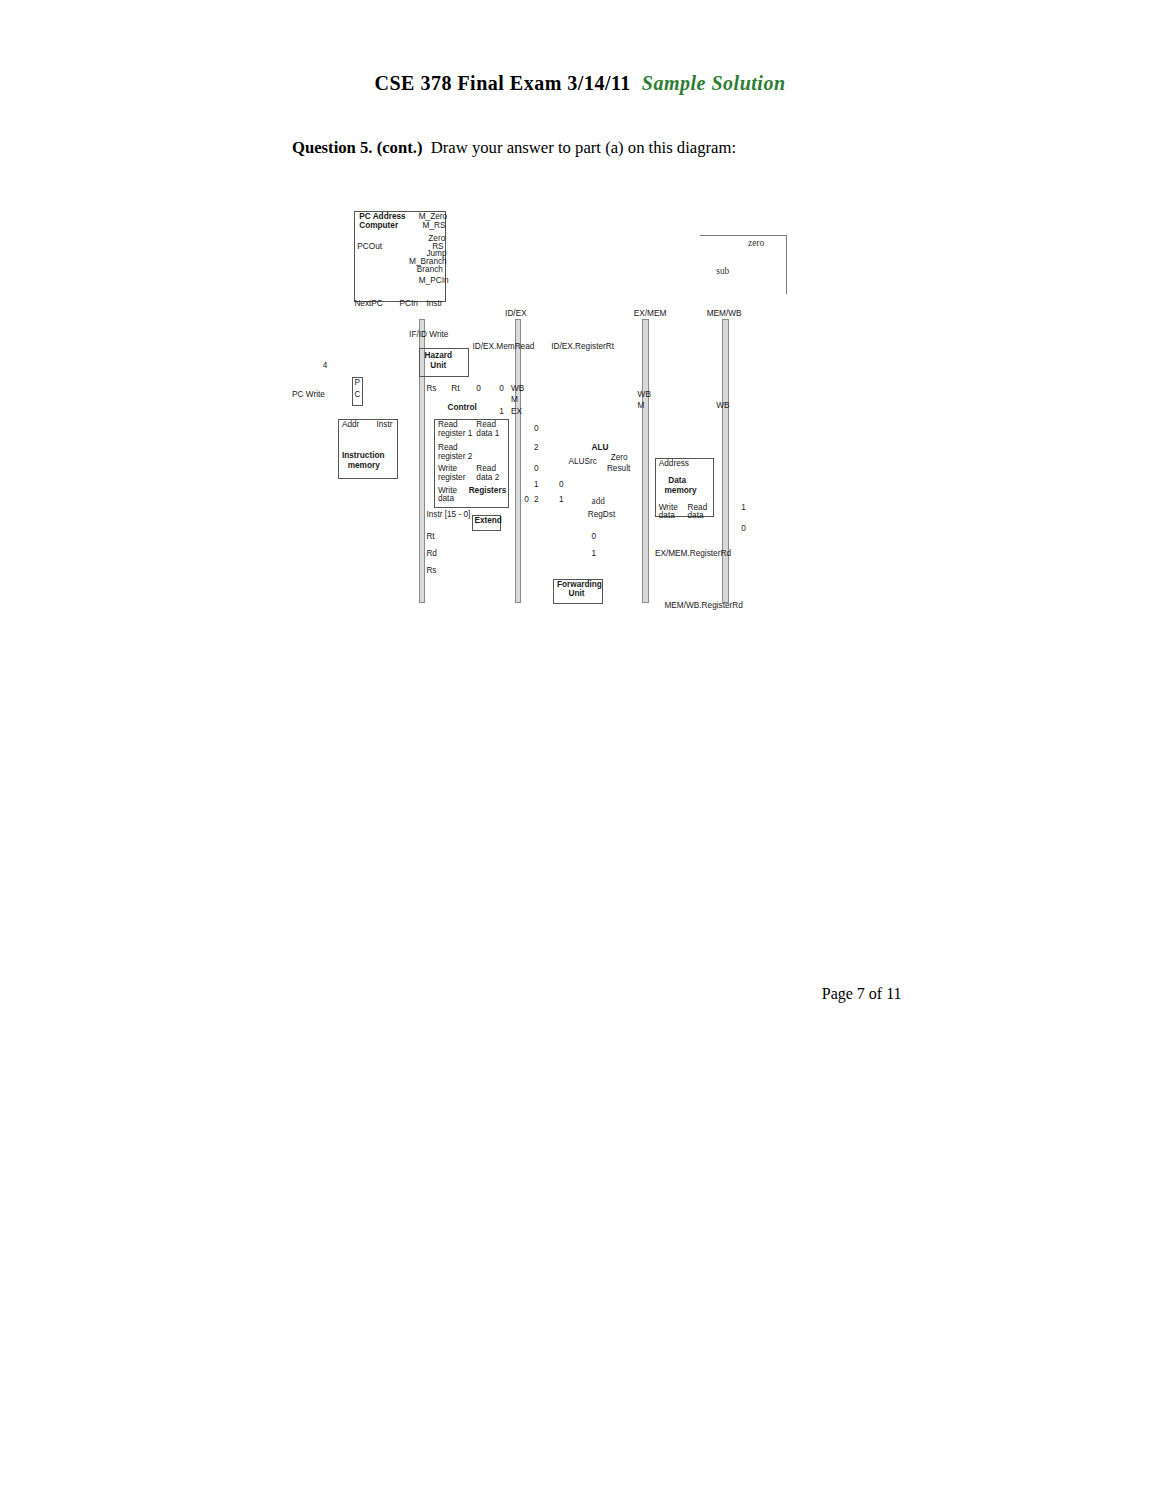CSE 378 Final Exam 3/14/11 Sample Solution
Question 5. (cont.) Draw your answer to part (a) on this diagram:
PC Address
Computer
M_Zero
M_RS
Zero
RS
Jump
M_Branch
Branch
M_PCIn
PCOut
NextPC
PCIn
Instr
zero
sub
ID/EX
EX/MEM
MEM/WB
IF/ID Write
Hazard
Unit
ID/EX.MemRead
ID/EX.RegisterRt
4
PC Write
P
C
Rs
Rt
0
0
1
Control
WB
M
EX
WB
M
WB
Addr
Instr
Instruction
memory
Read
Read
register 1
data 1
Read
register 2
Write
Read
register
data 2
Write
Registers
data
Instr [15 - 0]
Extend
Rt
Rd
Rs
0
2
0
1
2
0
0
1
ALUSrc
ALU
Zero
Result
add
RegDst
0
1
Address
Data
memory
Write
Read
data
data
1
0
EX/MEM.RegisterRd
Forwarding
Unit
MEM/WB.RegisterRd
Page 7 of 11